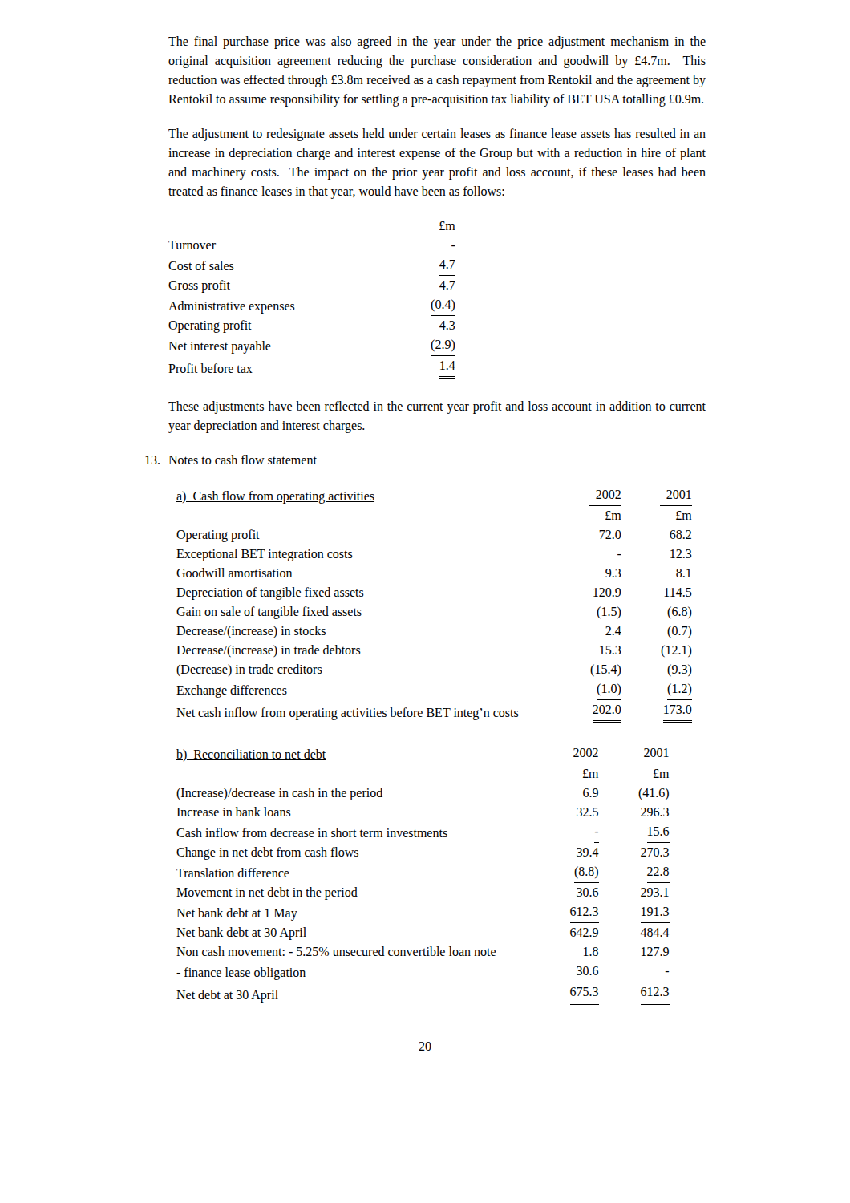The final purchase price was also agreed in the year under the price adjustment mechanism in the original acquisition agreement reducing the purchase consideration and goodwill by £4.7m. This reduction was effected through £3.8m received as a cash repayment from Rentokil and the agreement by Rentokil to assume responsibility for settling a pre-acquisition tax liability of BET USA totalling £0.9m.
The adjustment to redesignate assets held under certain leases as finance lease assets has resulted in an increase in depreciation charge and interest expense of the Group but with a reduction in hire of plant and machinery costs. The impact on the prior year profit and loss account, if these leases had been treated as finance leases in that year, would have been as follows:
| | £m |
| Turnover | - |
| Cost of sales | 4.7 |
| Gross profit | 4.7 |
| Administrative expenses | (0.4) |
| Operating profit | 4.3 |
| Net interest payable | (2.9) |
| Profit before tax | 1.4 |
These adjustments have been reflected in the current year profit and loss account in addition to current year depreciation and interest charges.
13. Notes to cash flow statement
| a) Cash flow from operating activities | 2002 | 2001 |
| | £m | £m |
| Operating profit | 72.0 | 68.2 |
| Exceptional BET integration costs | - | 12.3 |
| Goodwill amortisation | 9.3 | 8.1 |
| Depreciation of tangible fixed assets | 120.9 | 114.5 |
| Gain on sale of tangible fixed assets | (1.5) | (6.8) |
| Decrease/(increase) in stocks | 2.4 | (0.7) |
| Decrease/(increase) in trade debtors | 15.3 | (12.1) |
| (Decrease) in trade creditors | (15.4) | (9.3) |
| Exchange differences | (1.0) | (1.2) |
| Net cash inflow from operating activities before BET integ’n costs | 202.0 | 173.0 |
| b) Reconciliation to net debt | 2002 | 2001 |
| | £m | £m |
| (Increase)/decrease in cash in the period | 6.9 | (41.6) |
| Increase in bank loans | 32.5 | 296.3 |
| Cash inflow from decrease in short term investments | - | 15.6 |
| Change in net debt from cash flows | 39.4 | 270.3 |
| Translation difference | (8.8) | 22.8 |
| Movement in net debt in the period | 30.6 | 293.1 |
| Net bank debt at 1 May | 612.3 | 191.3 |
| Net bank debt at 30 April | 642.9 | 484.4 |
| Non cash movement: - 5.25% unsecured convertible loan note | 1.8 | 127.9 |
| - finance lease obligation | 30.6 | - |
| Net debt at 30 April | 675.3 | 612.3 |
20